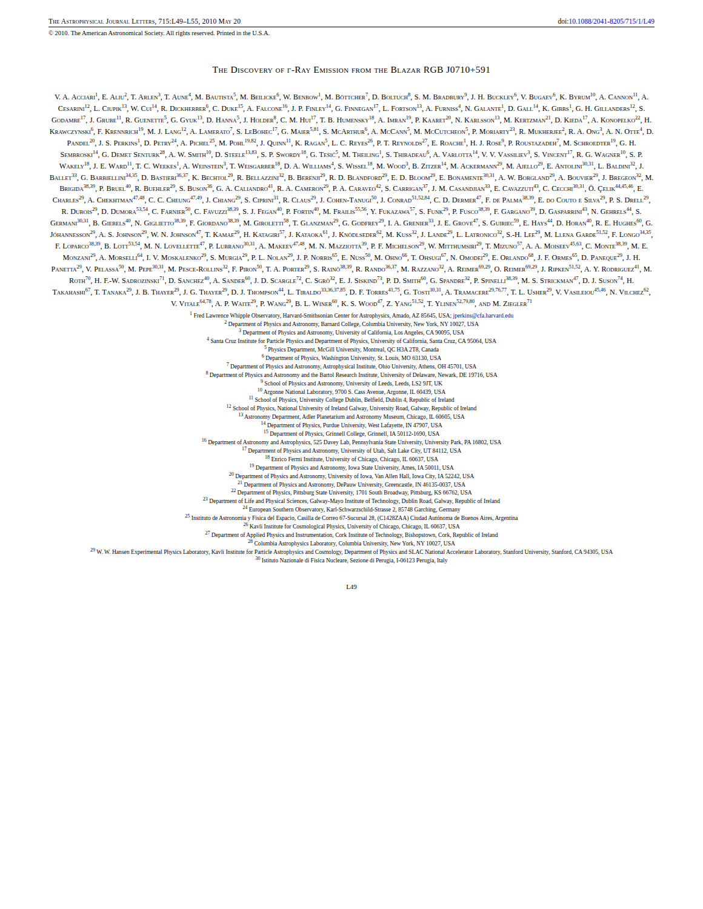The Astrophysical Journal Letters, 715:L49–L55, 2010 May 20 doi:10.1088/2041-8205/715/1/L49
© 2010. The American Astronomical Society. All rights reserved. Printed in the U.S.A.
The Discovery of γ-Ray Emission from the Blazar RGB J0710+591
V. A. Acciari1, E. Aliu2, T. Arlen3, T. Aune4, M. Bautista5, M. Beilicke6, W. Benbow1, M. Böttcher7, D. Boltuch8, S. M. Bradbury9, J. H. Buckley6, V. Bugaev6, K. Byrum10, A. Cannon11, A. Cesarini12, L. Ciupik13, W. Cui14, R. Dickherber6, C. Duke15, A. Falcone16, J. P. Finley14, G. Finnegan17, L. Fortson13, A. Furniss4, N. Galante1, D. Gall14, K. Gibbs1, G. H. Gillanders12, S. Godambe17, J. Grube11, R. Guenette5, G. Gyuk13, D. Hanna5, J. Holder8, C. M. Hui17, T. B. Humensky18, A. Imran19, P. Kaaret20, N. Karlsson13, M. Kertzman21, D. Kieda17, A. Konopelko22, H. Krawczynski6, F. Krennrich19, M. J. Lang12, A. Lamerato7, S. LeBohec17, G. Maier5,81, S. McArthur6, A. McCann5, M. McCutcheon5, P. Moriarty23, R. Mukherjee2, R. A. Ong3, A. N. Otte4, D. Pandel20, J. S. Perkins1, D. Petry24, A. Pichel25, M. Pohl19,82, J. Quinn11, K. Ragan5, L. C. Reyes26, P. T. Reynolds27, E. Roache1, H. J. Rose9, P. Roustazadeh7, M. Schroedter19, G. H. Sembroski14, G. Demet Senturk28, A. W. Smith10, D. Steele13,83, S. P. Swordy18, G. Tešić5, M. Theiling1, S. Thibadeau6, A. Varlotta14, V. V. Vassiliev3, S. Vincent17, R. G. Wagner10, S. P. Wakely18, J. E. Ward11, T. C. Weekes1, A. Weinstein3, T. Weisgarber18, D. A. Williams4, S. Wissel18, M. Wood3, B. Zitzer14, M. Ackermann29, M. Ajello29, E. Antolini30,31, L. Baldini32, J. Ballet33, G. Barbiellini34,35, D. Bastieri36,37, K. Bechtol29, R. Bellazzini32, B. Berenji29, R. D. Blandford29, E. D. Bloom29, E. Bonamente30,31, A. W. Borgland29, A. Bouvier29, J. Bregeon32, M. Brigida38,39, P. Bruel40, R. Buehler29, S. Buson36, G. A. Caliandro41, R. A. Cameron29, P. A. Caraveo42, S. Carrigan37, J. M. Casandjian33, E. Cavazzuti43, C. Cecchi30,31, Ö. Çelik44,45,46, E. Charles29, A. Chekhtman47,48, C. C. Cheung47,49, J. Chiang29, S. Ciprini31, R. Claus29, J. Cohen-Tanugi50, J. Conrad51,52,84, C. D. Dermer47, F. de Palma38,39, E. do Couto e Silva29, P. S. Drell29, R. Dubois29, D. Dumora53,54, C. Farnier50, C. Favuzzi38,39, S. J. Fegan40, P. Fortin40, M. Frailis55,56, Y. Fukazawa57, S. Funk29, P. Fusco38,39, F. Gargano39, D. Gasparrini43, N. Gehrels44, S. Germani30,31, B. Giebels40, N. Giglietto38,39, F. Giordano38,39, M. Giroletti58, T. Glanzman29, G. Godfrey29, I. A. Grenier33, J. E. Grove47, S. Guiriec59, E. Hays44, D. Horan40, R. E. Hughes60, G. Jóhannesson29, A. S. Johnson29, W. N. Johnson47, T. Kamae29, H. Katagiri57, J. Kataoka61, J. Knödlseder62, M. Kuss32, J. Lande29, L. Latronico32, S.-H. Lee29, M. Llena Garde51,52, F. Longo34,35, F. Loparco38,39, B. Lott53,54, M. N. Lovellette47, P. Lubrano30,31, A. Makeev47,48, M. N. Mazziotta39, P. F. Michelson29, W. Mitthumsiri29, T. Mizuno57, A. A. Moiseev45,63, C. Monte38,39, M. E. Monzani29, A. Morselli64, I. V. Moskalenko29, S. Murgia29, P. L. Nolan29, J. P. Norris65, E. Nuss50, M. Ohno66, T. Ohsugi67, N. Omodei29, E. Orlando68, J. F. Ormes65, D. Paneque29, J. H. Panetta29, V. Pelassa50, M. Pepe30,31, M. Pesce-Rollins32, F. Piron50, T. A. Porter29, S. Rainò38,39, R. Rando36,37, M. Razzano32, A. Reimer69,29, O. Reimer69,29, J. Ripken51,52, A. Y. Rodriguez41, M. Roth70, H. F.-W. Sadrozinski71, D. Sanchez40, A. Sander60, J. D. Scargle72, C. Sgrò32, E. J. Siskind73, P. D. Smith60, G. Spandre32, P. Spinelli38,39, M. S. Strickman47, D. J. Suson74, H. Takahashi67, T. Tanaka29, J. B. Thayer29, J. G. Thayer29, D. J. Thompson44, L. Tibaldo33,36,37,85, D. F. Torres41,75, G. Tosti30,31, A. Tramacere29,76,77, T. L. Usher29, V. Vasileiou45,46, N. Vilchez62, V. Vitale64,78, A. P. Waite29, P. Wang29, B. L. Winer60, K. S. Wood47, Z. Yang51,52, T. Ylinen52,79,80, and M. Ziegler71
1 Fred Lawrence Whipple Observatory, Harvard-Smithsonian Center for Astrophysics, Amado, AZ 85645, USA; jperkins@cfa.harvard.edu
2 Department of Physics and Astronomy, Barnard College, Columbia University, New York, NY 10027, USA
3 Department of Physics and Astronomy, University of California, Los Angeles, CA 90095, USA
4 Santa Cruz Institute for Particle Physics and Department of Physics, University of California, Santa Cruz, CA 95064, USA
5 Physics Department, McGill University, Montreal, QC H3A 2T8, Canada
6 Department of Physics, Washington University, St. Louis, MO 63130, USA
7 Department of Physics and Astronomy, Astrophysical Institute, Ohio University, Athens, OH 45701, USA
8 Department of Physics and Astronomy and the Bartol Research Institute, University of Delaware, Newark, DE 19716, USA
9 School of Physics and Astronomy, University of Leeds, Leeds, LS2 9JT, UK
10 Argonne National Laboratory, 9700 S. Cass Avenue, Argonne, IL 60439, USA
11 School of Physics, University College Dublin, Belfield, Dublin 4, Republic of Ireland
12 School of Physics, National University of Ireland Galway, University Road, Galway, Republic of Ireland
13 Astronomy Department, Adler Planetarium and Astronomy Museum, Chicago, IL 60605, USA
14 Department of Physics, Purdue University, West Lafayette, IN 47907, USA
15 Department of Physics, Grinnell College, Grinnell, IA 50112-1690, USA
16 Department of Astronomy and Astrophysics, 525 Davey Lab, Pennsylvania State University, University Park, PA 16802, USA
17 Department of Physics and Astronomy, University of Utah, Salt Lake City, UT 84112, USA
18 Enrico Fermi Institute, University of Chicago, Chicago, IL 60637, USA
19 Department of Physics and Astronomy, Iowa State University, Ames, IA 50011, USA
20 Department of Physics and Astronomy, University of Iowa, Van Allen Hall, Iowa City, IA 52242, USA
21 Department of Physics and Astronomy, DePauw University, Greencastle, IN 46135-0037, USA
22 Department of Physics, Pittsburg State University, 1701 South Broadway, Pittsburg, KS 66762, USA
23 Department of Life and Physical Sciences, Galway-Mayo Institute of Technology, Dublin Road, Galway, Republic of Ireland
24 European Southern Observatory, Karl-Schwarzschild-Strasse 2, 85748 Garching, Germany
25 Instituto de Astronomia y Fisica del Espacio, Casilla de Correo 67-Sucursal 28, (C1428ZAA) Ciudad Autónoma de Buenos Aires, Argentina
26 Kavli Institute for Cosmological Physics, University of Chicago, Chicago, IL 60637, USA
27 Department of Applied Physics and Instrumentation, Cork Institute of Technology, Bishopstown, Cork, Republic of Ireland
28 Columbia Astrophysics Laboratory, Columbia University, New York, NY 10027, USA
29 W. W. Hansen Experimental Physics Laboratory, Kavli Institute for Particle Astrophysics and Cosmology, Department of Physics and SLAC National Accelerator Laboratory, Stanford University, Stanford, CA 94305, USA
30 Istituto Nazionale di Fisica Nucleare, Sezione di Perugia, I-06123 Perugia, Italy
L49